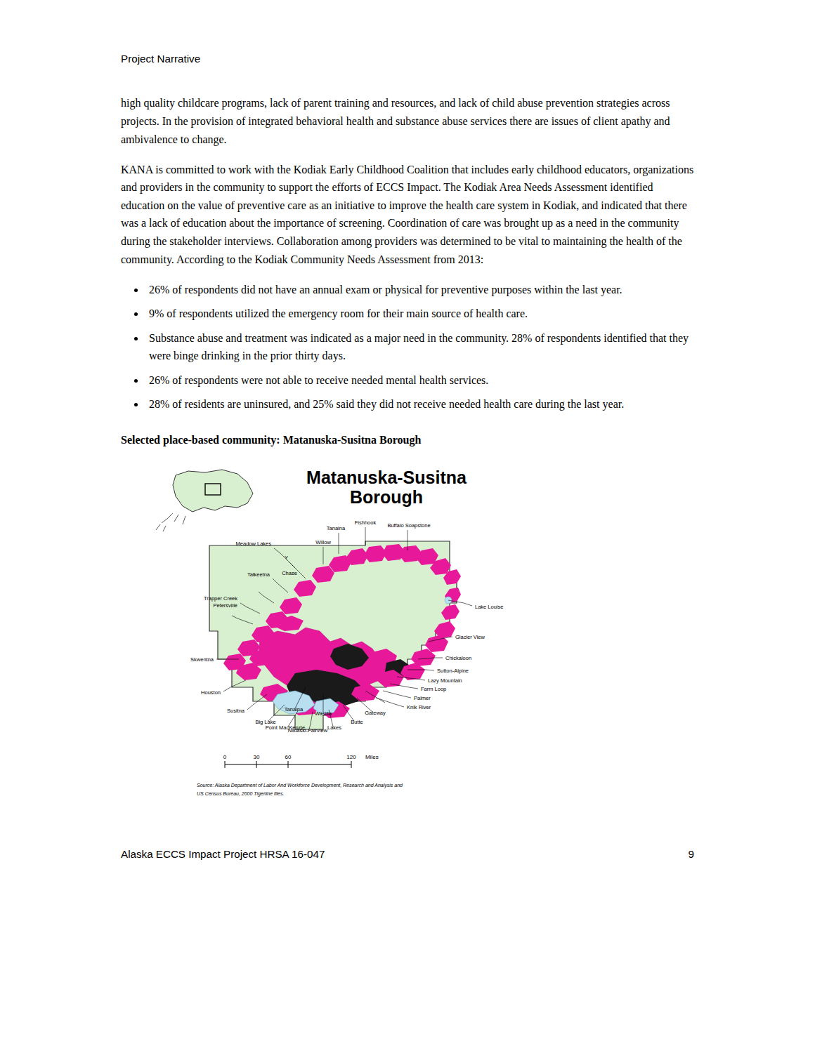Project Narrative
high quality childcare programs, lack of parent training and resources, and lack of child abuse prevention strategies across projects. In the provision of integrated behavioral health and substance abuse services there are issues of client apathy and ambivalence to change.
KANA is committed to work with the Kodiak Early Childhood Coalition that includes early childhood educators, organizations and providers in the community to support the efforts of ECCS Impact. The Kodiak Area Needs Assessment identified education on the value of preventive care as an initiative to improve the health care system in Kodiak, and indicated that there was a lack of education about the importance of screening. Coordination of care was brought up as a need in the community during the stakeholder interviews. Collaboration among providers was determined to be vital to maintaining the health of the community. According to the Kodiak Community Needs Assessment from 2013:
26% of respondents did not have an annual exam or physical for preventive purposes within the last year.
9% of respondents utilized the emergency room for their main source of health care.
Substance abuse and treatment was indicated as a major need in the community. 28% of respondents identified that they were binge drinking in the prior thirty days.
26% of respondents were not able to receive needed mental health services.
28% of residents are uninsured, and 25% said they did not receive needed health care during the last year.
Selected place-based community: Matanuska-Susitna Borough
Matanuska-Susitna Borough Fishhook Tanaina Buffalo Soapstone Meadow Lakes Willow Y Chase Talkeetna Trapper Creek Petersville Lake Louise Skwentna Glacier View Chickaloon Sutton-Alpine Lazy Mountain Farm Loop Palmer Knik River Susitna Houston Big Lake Point MacKenzie Niklaski-Fairview Lakes Butte Gateway Wasilla Tanaina 0 30 60 120 Miles Source: Alaska Department of Labor And Workforce Development, Research and Analysis and US Census Bureau, 2000 Tigerline files.
Alaska ECCS Impact Project HRSA 16-047 9